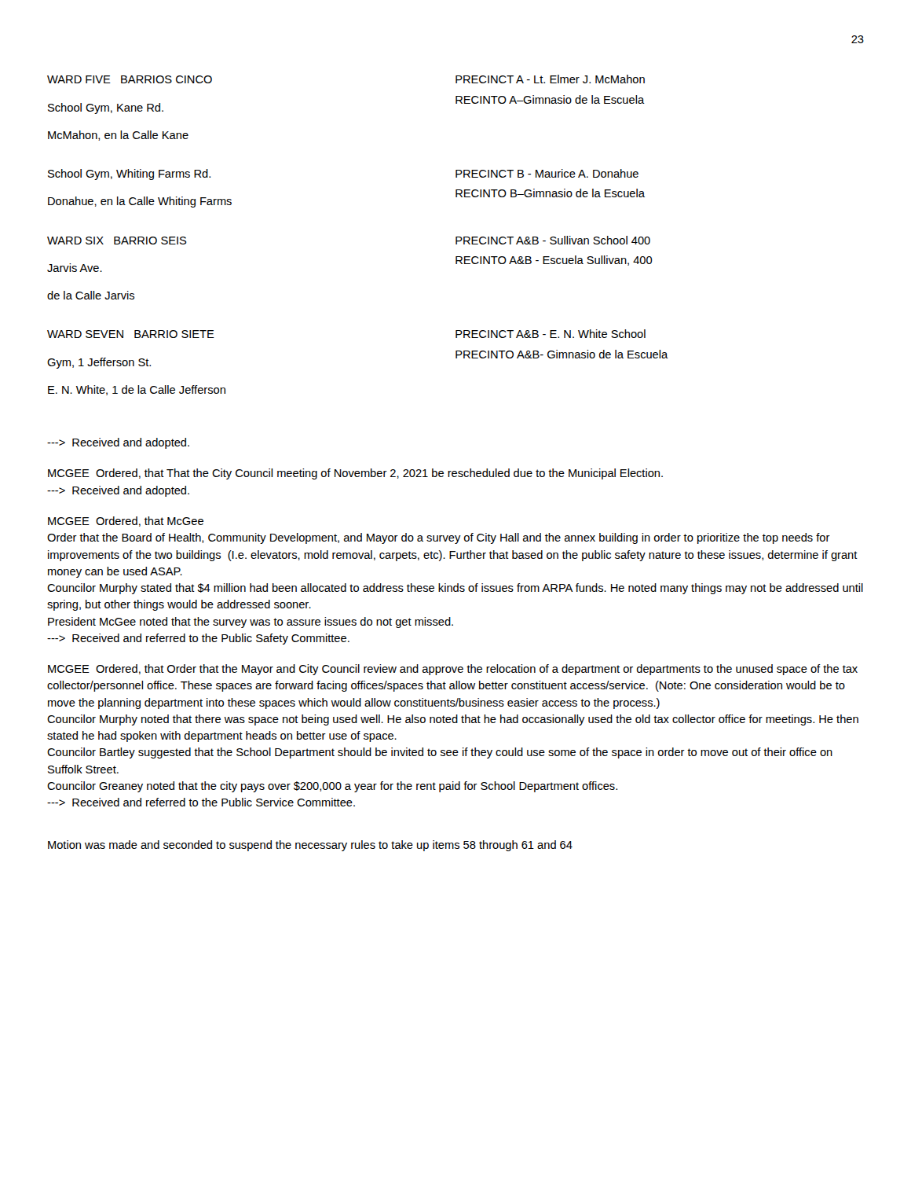23
| WARD FIVE BARRIOS CINCO School Gym, Kane Rd. McMahon, en la Calle Kane | PRECINCT A - Lt. Elmer J. McMahon RECINTO A–Gimnasio de la Escuela |
| School Gym, Whiting Farms Rd. Donahue, en la Calle Whiting Farms | PRECINCT B - Maurice A. Donahue RECINTO B–Gimnasio de la Escuela |
| WARD SIX BARRIO SEIS Jarvis Ave. de la Calle Jarvis | PRECINCT A&B - Sullivan School 400 RECINTO A&B - Escuela Sullivan, 400 |
| WARD SEVEN BARRIO SIETE Gym, 1 Jefferson St. E. N. White, 1 de la Calle Jefferson | PRECINCT A&B - E. N. White School PRECINTO A&B- Gimnasio de la Escuela |
---> Received and adopted.
MCGEE Ordered, that That the City Council meeting of November 2, 2021 be rescheduled due to the Municipal Election.
---> Received and adopted.
MCGEE Ordered, that McGee
Order that the Board of Health, Community Development, and Mayor do a survey of City Hall and the annex building in order to prioritize the top needs for improvements of the two buildings (I.e. elevators, mold removal, carpets, etc). Further that based on the public safety nature to these issues, determine if grant money can be used ASAP.
Councilor Murphy stated that $4 million had been allocated to address these kinds of issues from ARPA funds. He noted many things may not be addressed until spring, but other things would be addressed sooner.
President McGee noted that the survey was to assure issues do not get missed.
---> Received and referred to the Public Safety Committee.
MCGEE Ordered, that Order that the Mayor and City Council review and approve the relocation of a department or departments to the unused space of the tax collector/personnel office. These spaces are forward facing offices/spaces that allow better constituent access/service. (Note: One consideration would be to move the planning department into these spaces which would allow constituents/business easier access to the process.)
Councilor Murphy noted that there was space not being used well. He also noted that he had occasionally used the old tax collector office for meetings. He then stated he had spoken with department heads on better use of space.
Councilor Bartley suggested that the School Department should be invited to see if they could use some of the space in order to move out of their office on Suffolk Street.
Councilor Greaney noted that the city pays over $200,000 a year for the rent paid for School Department offices.
---> Received and referred to the Public Service Committee.
Motion was made and seconded to suspend the necessary rules to take up items 58 through 61 and 64